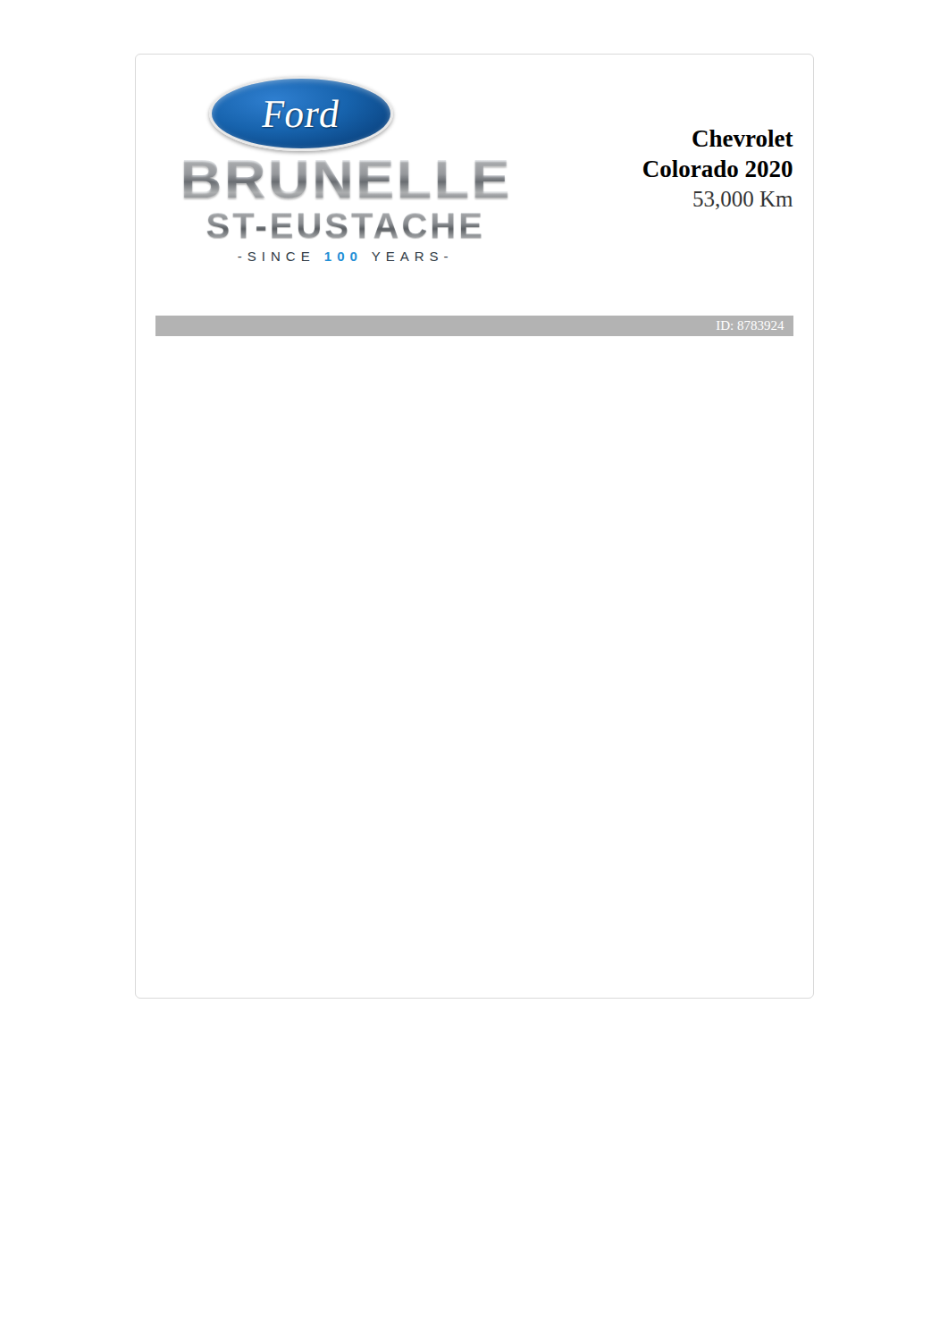BRUNELLE
ST-EUSTACHE
-SINCE 100 YEARS-
Chevrolet
Colorado 2020
53,000 Km
ID: 8783924